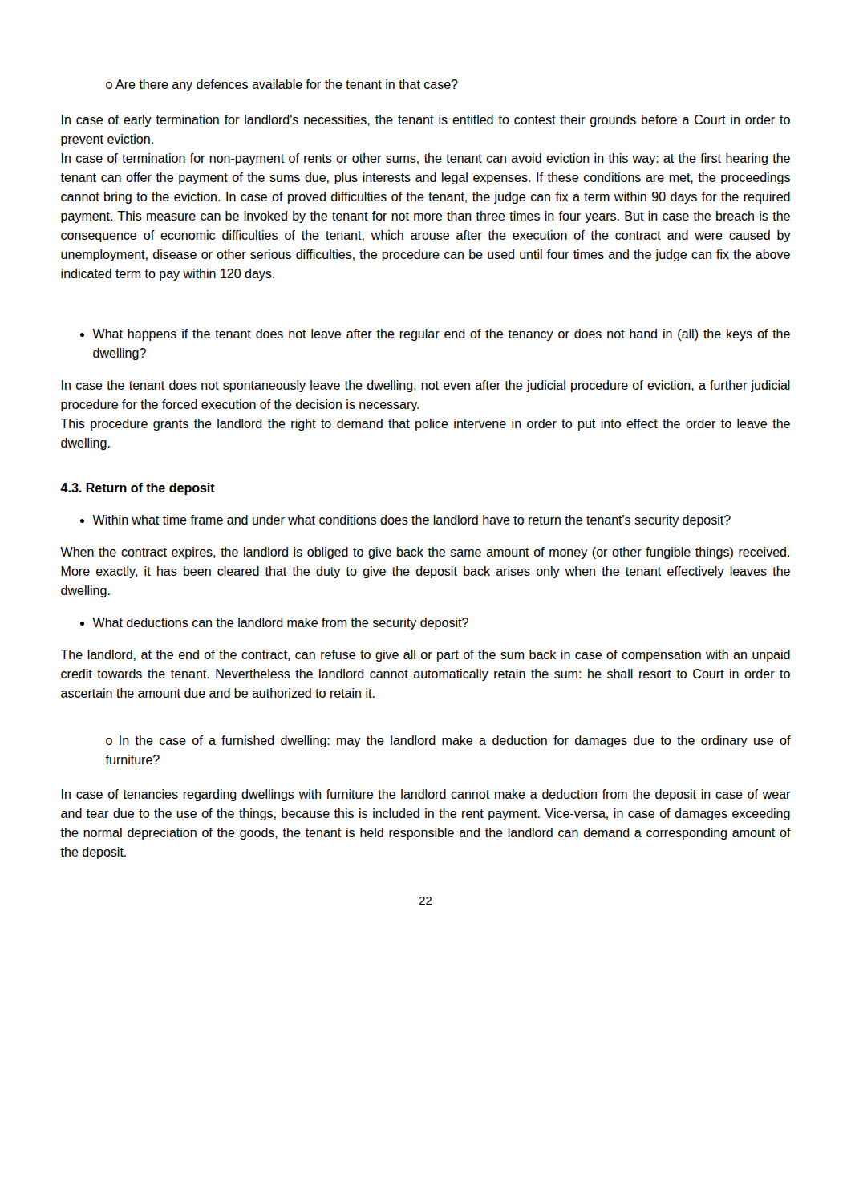o Are there any defences available for the tenant in that case?
In case of early termination for landlord's necessities, the tenant is entitled to contest their grounds before a Court in order to prevent eviction.
In case of termination for non-payment of rents or other sums, the tenant can avoid eviction in this way: at the first hearing the tenant can offer the payment of the sums due, plus interests and legal expenses. If these conditions are met, the proceedings cannot bring to the eviction. In case of proved difficulties of the tenant, the judge can fix a term within 90 days for the required payment. This measure can be invoked by the tenant for not more than three times in four years. But in case the breach is the consequence of economic difficulties of the tenant, which arouse after the execution of the contract and were caused by unemployment, disease or other serious difficulties, the procedure can be used until four times and the judge can fix the above indicated term to pay within 120 days.
What happens if the tenant does not leave after the regular end of the tenancy or does not hand in (all) the keys of the dwelling?
In case the tenant does not spontaneously leave the dwelling, not even after the judicial procedure of eviction, a further judicial procedure for the forced execution of the decision is necessary.
This procedure grants the landlord the right to demand that police intervene in order to put into effect the order to leave the dwelling.
4.3. Return of the deposit
Within what time frame and under what conditions does the landlord have to return the tenant's security deposit?
When the contract expires, the landlord is obliged to give back the same amount of money (or other fungible things) received. More exactly, it has been cleared that the duty to give the deposit back arises only when the tenant effectively leaves the dwelling.
What deductions can the landlord make from the security deposit?
The landlord, at the end of the contract, can refuse to give all or part of the sum back in case of compensation with an unpaid credit towards the tenant. Nevertheless the landlord cannot automatically retain the sum: he shall resort to Court in order to ascertain the amount due and be authorized to retain it.
o In the case of a furnished dwelling: may the landlord make a deduction for damages due to the ordinary use of furniture?
In case of tenancies regarding dwellings with furniture the landlord cannot make a deduction from the deposit in case of wear and tear due to the use of the things, because this is included in the rent payment. Vice-versa, in case of damages exceeding the normal depreciation of the goods, the tenant is held responsible and the landlord can demand a corresponding amount of the deposit.
22